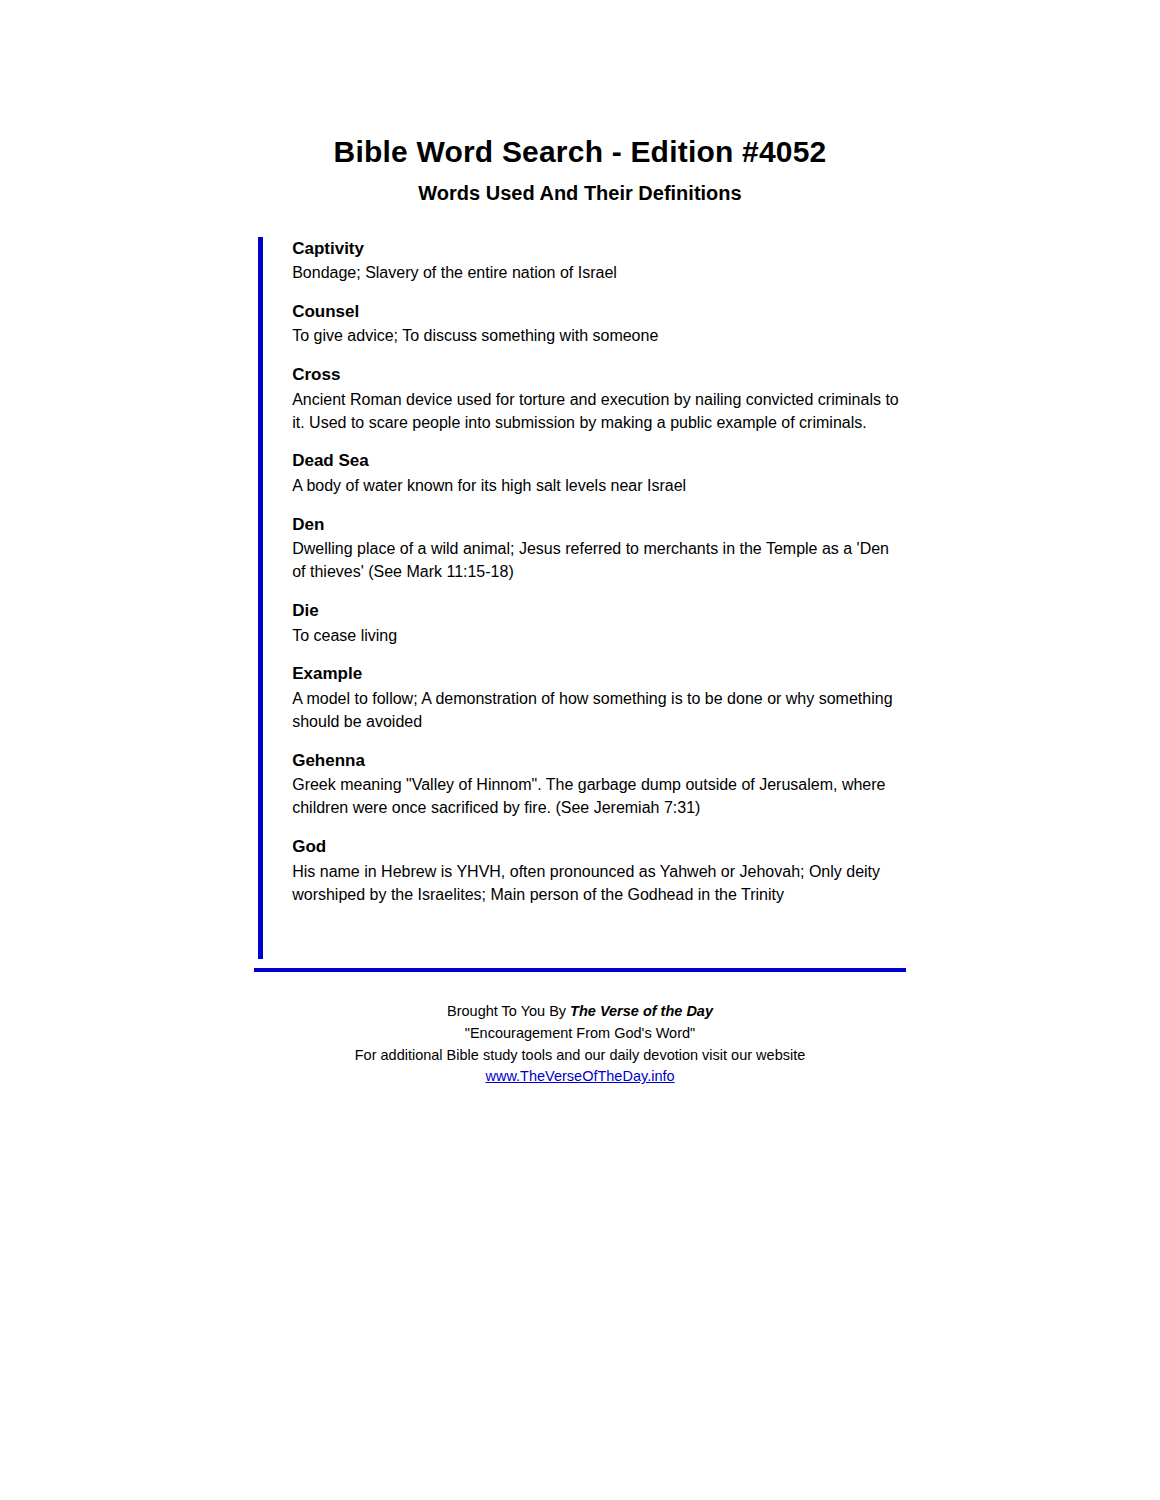Bible Word Search - Edition #4052
Words Used And Their Definitions
Captivity
Bondage; Slavery of the entire nation of Israel
Counsel
To give advice; To discuss something with someone
Cross
Ancient Roman device used for torture and execution by nailing convicted criminals to it. Used to scare people into submission by making a public example of criminals.
Dead Sea
A body of water known for its high salt levels near Israel
Den
Dwelling place of a wild animal; Jesus referred to merchants in the Temple as a 'Den of thieves' (See Mark 11:15-18)
Die
To cease living
Example
A model to follow; A demonstration of how something is to be done or why something should be avoided
Gehenna
Greek meaning "Valley of Hinnom". The garbage dump outside of Jerusalem, where children were once sacrificed by fire. (See Jeremiah 7:31)
God
His name in Hebrew is YHVH, often pronounced as Yahweh or Jehovah; Only deity worshiped by the Israelites; Main person of the Godhead in the Trinity
Brought To You By The Verse of the Day
"Encouragement From God's Word"
For additional Bible study tools and our daily devotion visit our website
www.TheVerseOfTheDay.info